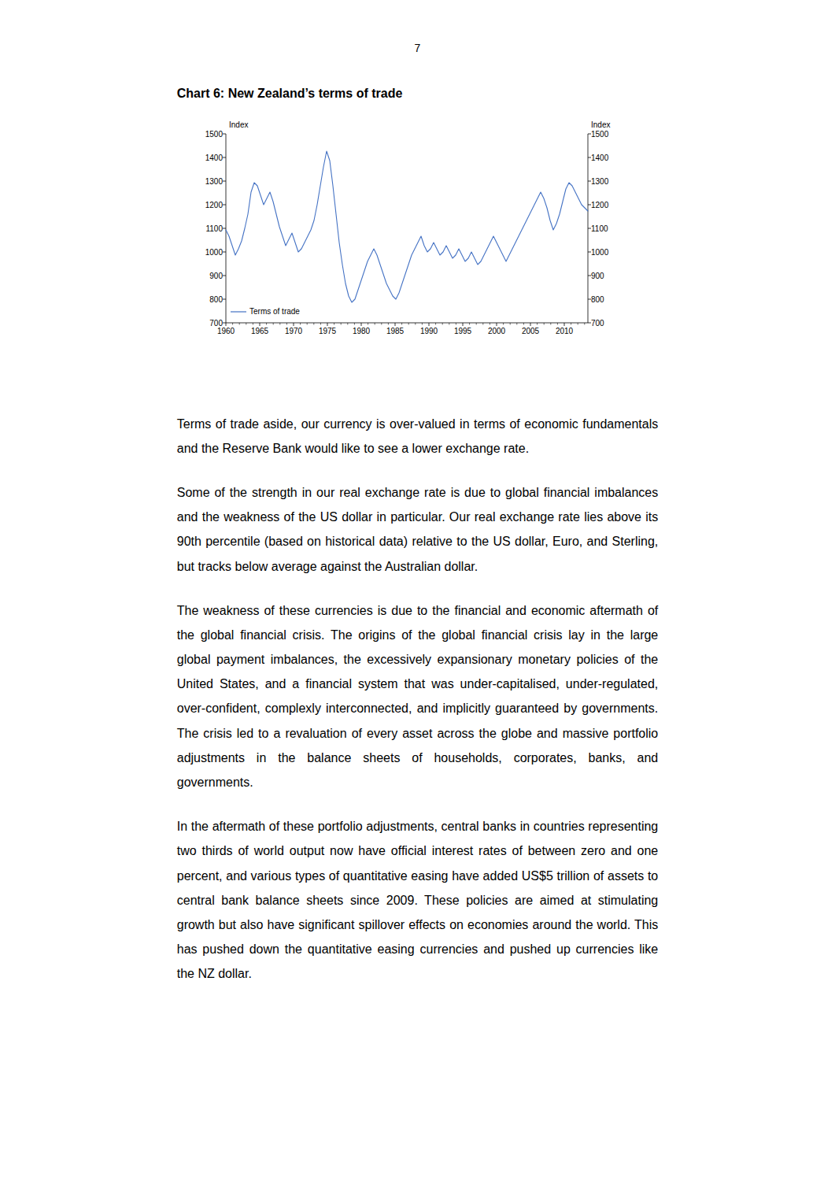7
Chart 6: New Zealand’s terms of trade
New Zealand's terms of trade Index values from 1960 to 2012, with peaks near 1450 in the early 1970s and near 1300 around 2010, and troughs near 800 in the mid 1970s and mid 1980s. Index Index 1500 1400 1300 1200 1100 1000 900 800 700 1500 1400 1300 1200 1100 1000 900 800 700 1960 1965 1970 1975 1980 1985 1990 1995 2000 2005 2010 Terms of trade
Terms of trade aside, our currency is over-valued in terms of economic fundamentals and the Reserve Bank would like to see a lower exchange rate.
Some of the strength in our real exchange rate is due to global financial imbalances and the weakness of the US dollar in particular. Our real exchange rate lies above its 90th percentile (based on historical data) relative to the US dollar, Euro, and Sterling, but tracks below average against the Australian dollar.
The weakness of these currencies is due to the financial and economic aftermath of the global financial crisis. The origins of the global financial crisis lay in the large global payment imbalances, the excessively expansionary monetary policies of the United States, and a financial system that was under-capitalised, under-regulated, over-confident, complexly interconnected, and implicitly guaranteed by governments. The crisis led to a revaluation of every asset across the globe and massive portfolio adjustments in the balance sheets of households, corporates, banks, and governments.
In the aftermath of these portfolio adjustments, central banks in countries representing two thirds of world output now have official interest rates of between zero and one percent, and various types of quantitative easing have added US$5 trillion of assets to central bank balance sheets since 2009. These policies are aimed at stimulating growth but also have significant spillover effects on economies around the world. This has pushed down the quantitative easing currencies and pushed up currencies like the NZ dollar.